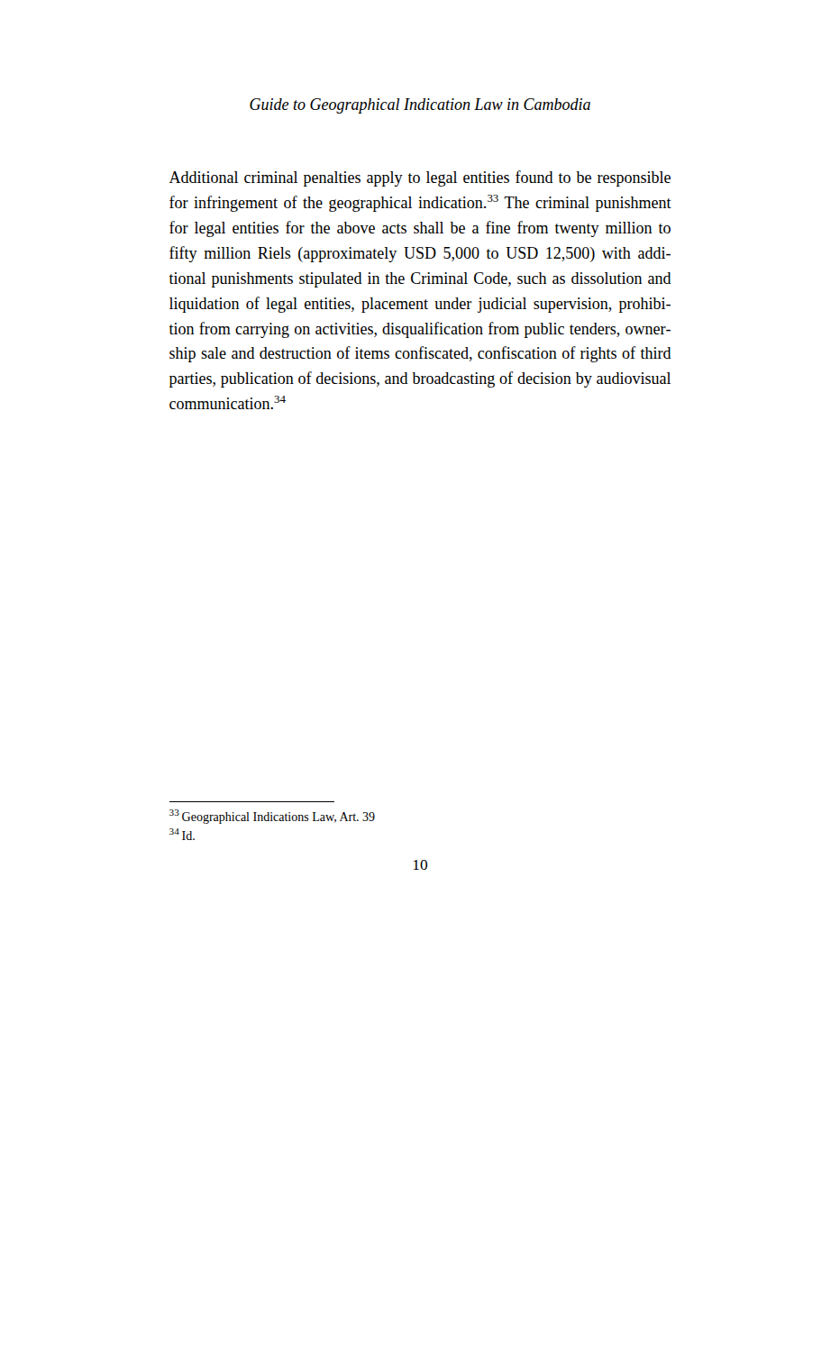Guide to Geographical Indication Law in Cambodia
Additional criminal penalties apply to legal entities found to be responsible for infringement of the geographical indication.33 The criminal punishment for legal entities for the above acts shall be a fine from twenty million to fifty million Riels (approximately USD 5,000 to USD 12,500) with additional punishments stipulated in the Criminal Code, such as dissolution and liquidation of legal entities, placement under judicial supervision, prohibition from carrying on activities, disqualification from public tenders, ownership sale and destruction of items confiscated, confiscation of rights of third parties, publication of decisions, and broadcasting of decision by audiovisual communication.34
33Geographical Indications Law, Art. 39
34Id.
10